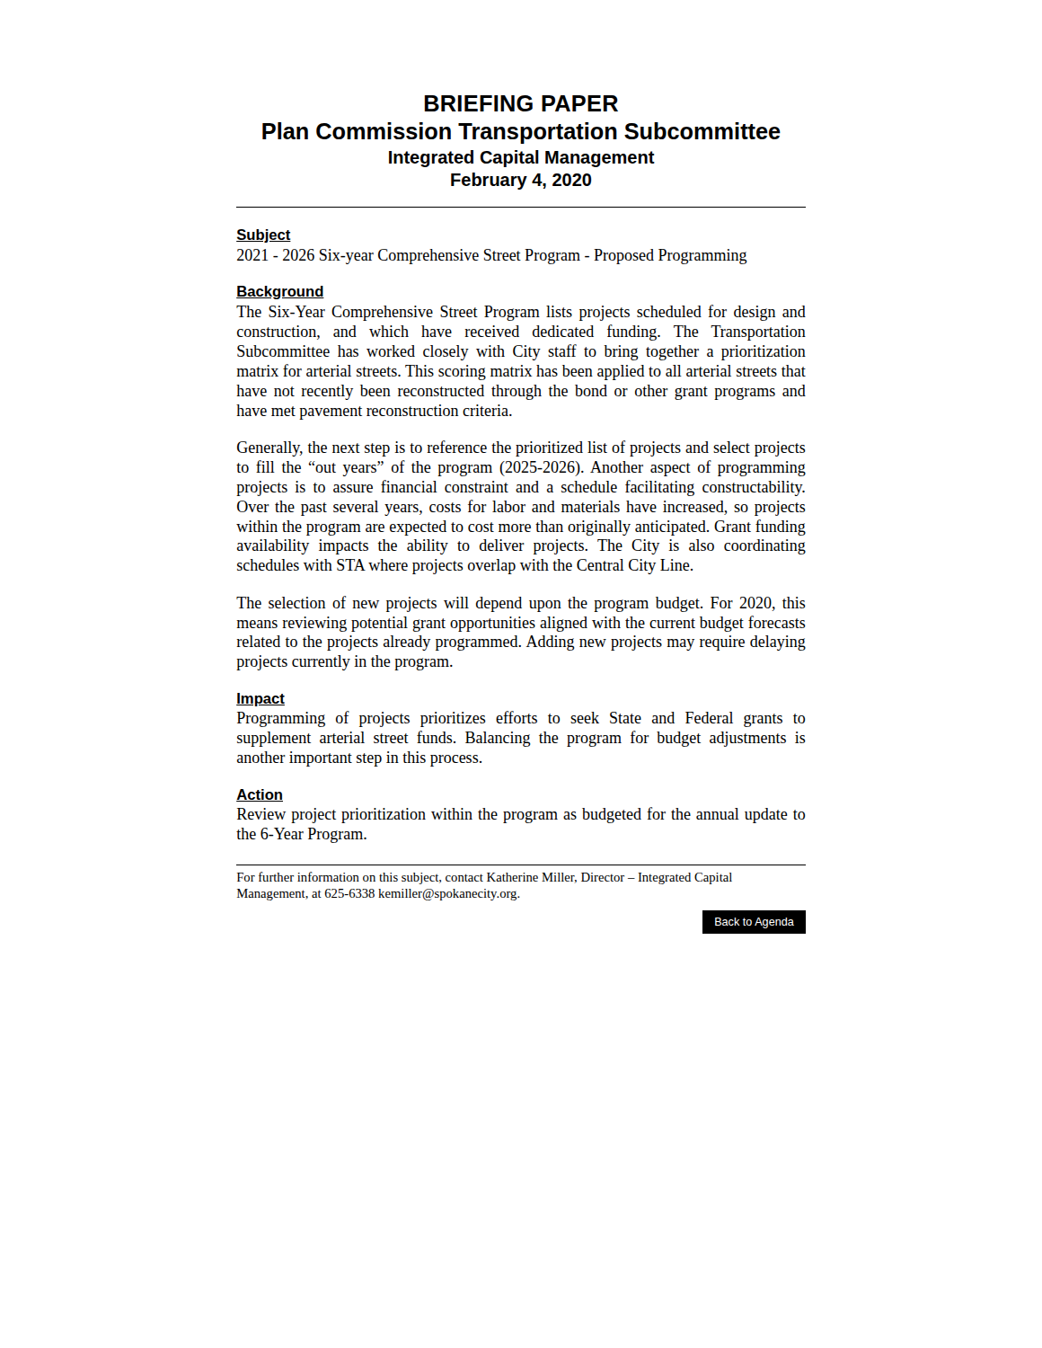BRIEFING PAPER
Plan Commission Transportation Subcommittee
Integrated Capital Management
February 4, 2020
Subject
2021 - 2026 Six-year Comprehensive Street Program - Proposed Programming
Background
The Six-Year Comprehensive Street Program lists projects scheduled for design and construction, and which have received dedicated funding. The Transportation Subcommittee has worked closely with City staff to bring together a prioritization matrix for arterial streets. This scoring matrix has been applied to all arterial streets that have not recently been reconstructed through the bond or other grant programs and have met pavement reconstruction criteria.
Generally, the next step is to reference the prioritized list of projects and select projects to fill the “out years” of the program (2025-2026). Another aspect of programming projects is to assure financial constraint and a schedule facilitating constructability. Over the past several years, costs for labor and materials have increased, so projects within the program are expected to cost more than originally anticipated. Grant funding availability impacts the ability to deliver projects. The City is also coordinating schedules with STA where projects overlap with the Central City Line.
The selection of new projects will depend upon the program budget. For 2020, this means reviewing potential grant opportunities aligned with the current budget forecasts related to the projects already programmed. Adding new projects may require delaying projects currently in the program.
Impact
Programming of projects prioritizes efforts to seek State and Federal grants to supplement arterial street funds. Balancing the program for budget adjustments is another important step in this process.
Action
Review project prioritization within the program as budgeted for the annual update to the 6-Year Program.
For further information on this subject, contact Katherine Miller, Director – Integrated Capital Management, at 625-6338 kemiller@spokanecity.org.
Back to Agenda